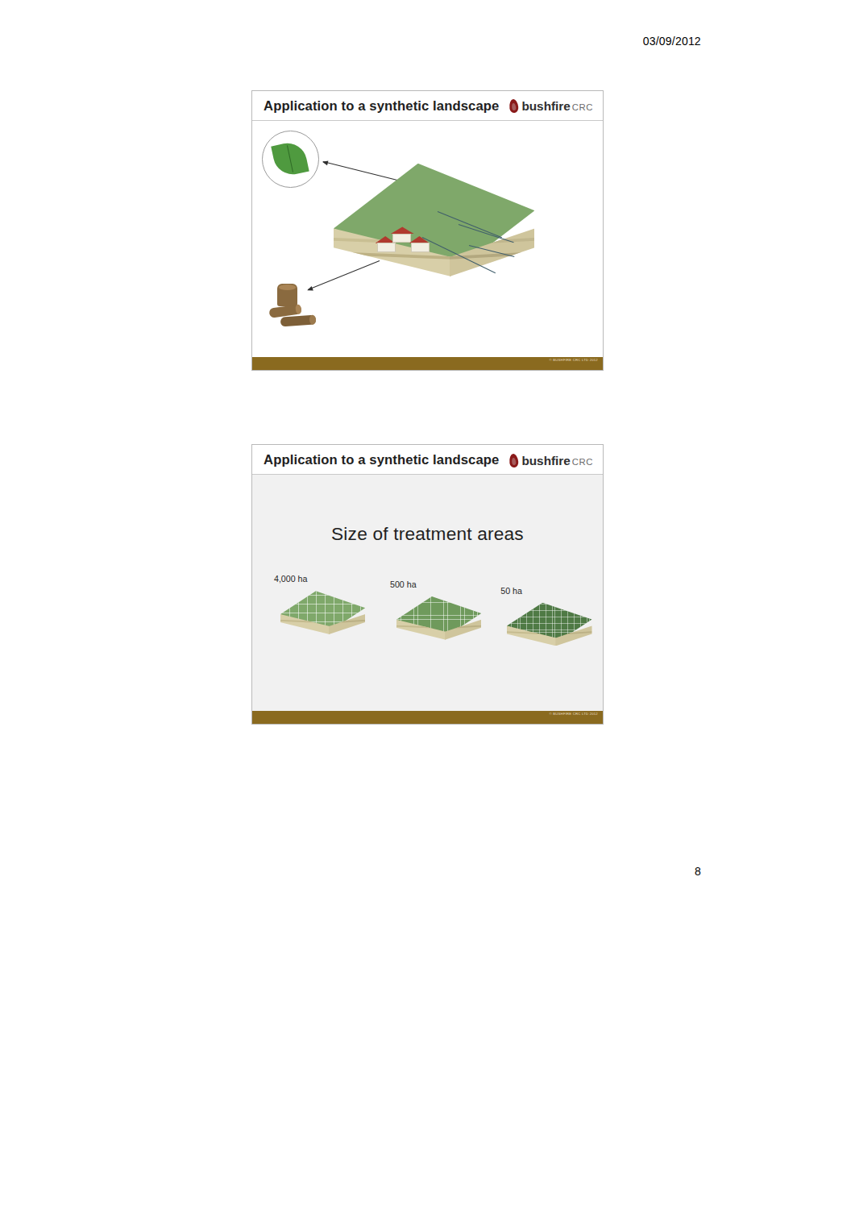03/09/2012
Application to a synthetic landscape
bushfireCRC
© BUSHFIRE CRC LTD 2012
Application to a synthetic landscape
bushfireCRC
Size of treatment areas
4,000 ha
500 ha
50 ha
© BUSHFIRE CRC LTD 2012
8